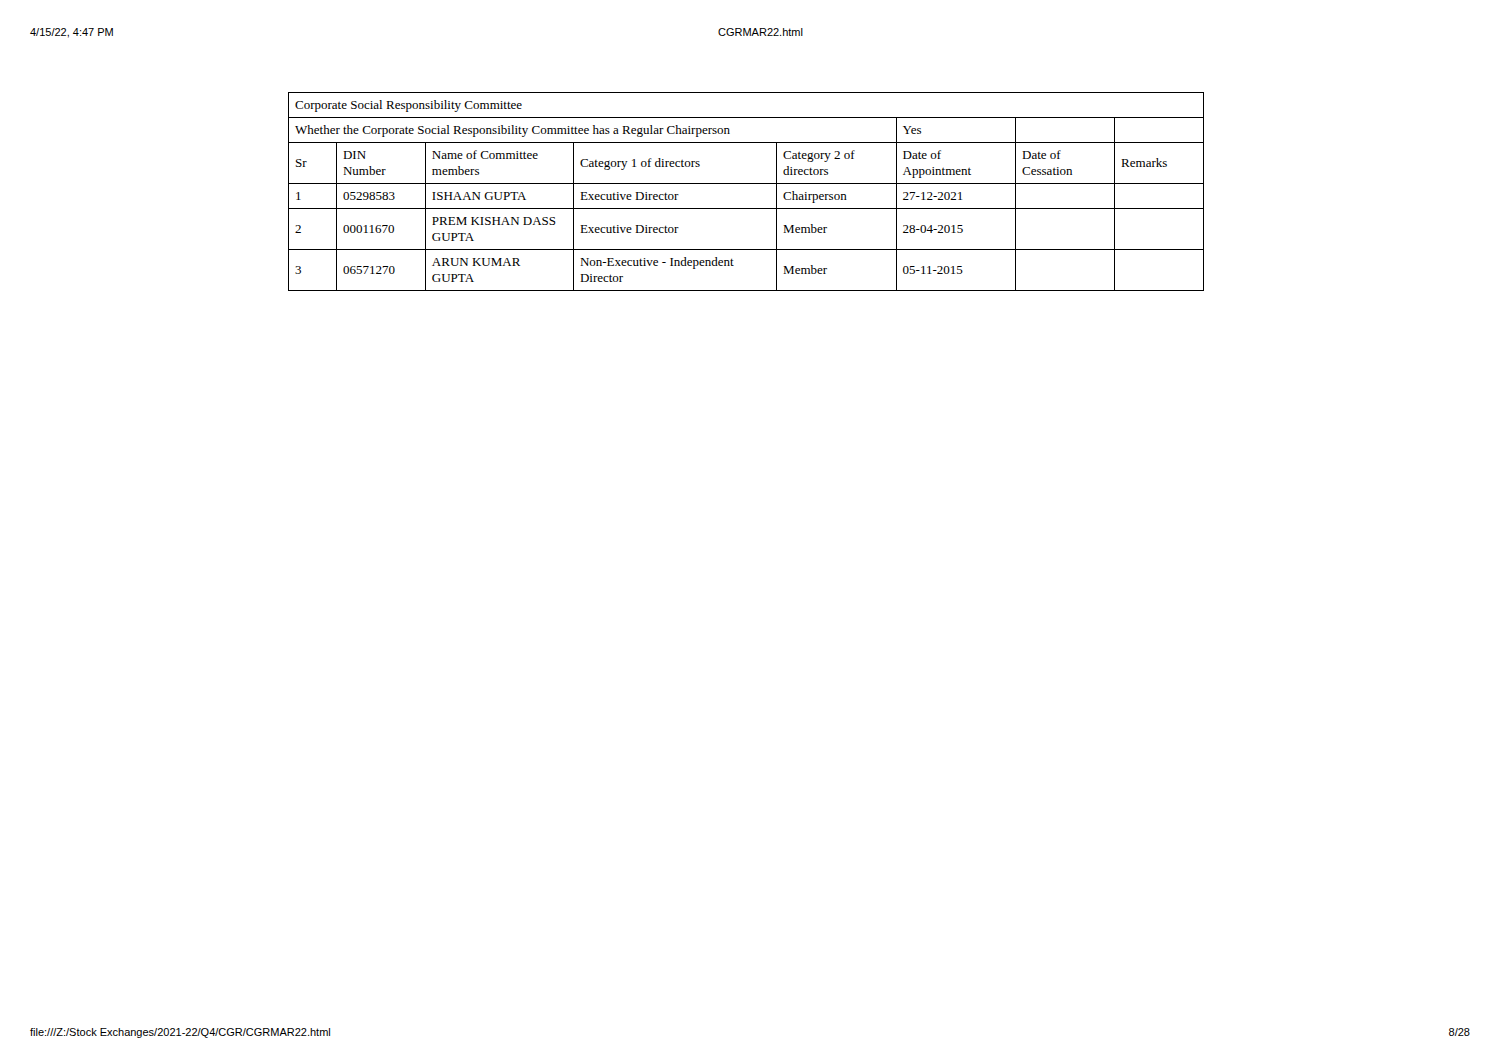4/15/22, 4:47 PM
CGRMAR22.html
| Corporate Social Responsibility Committee |
| Whether the Corporate Social Responsibility Committee has a Regular Chairperson | Yes | | |
| Sr | DIN Number | Name of Committee members | Category 1 of directors | Category 2 of directors | Date of Appointment | Date of Cessation | Remarks |
| 1 | 05298583 | ISHAAN GUPTA | Executive Director | Chairperson | 27-12-2021 | | |
| 2 | 00011670 | PREM KISHAN DASS GUPTA | Executive Director | Member | 28-04-2015 | | |
| 3 | 06571270 | ARUN KUMAR GUPTA | Non-Executive - Independent Director | Member | 05-11-2015 | | |
file:///Z:/Stock Exchanges/2021-22/Q4/CGR/CGRMAR22.html
8/28